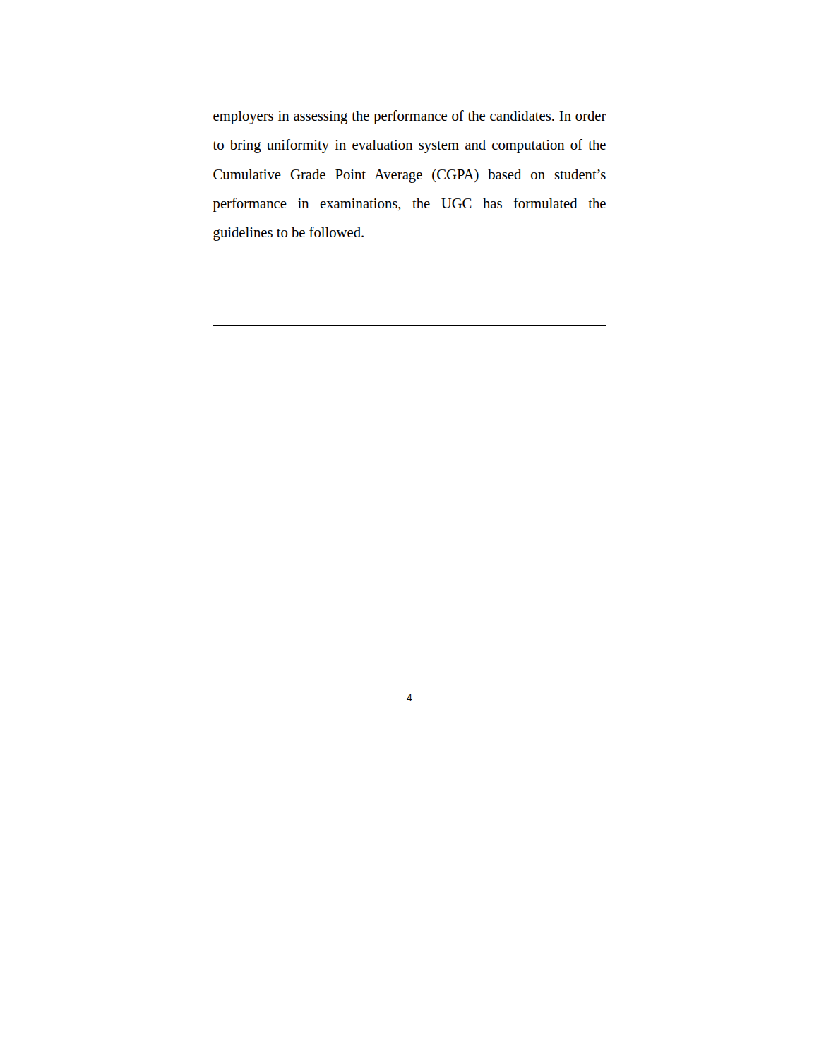employers in assessing the performance of the candidates. In order to bring uniformity in evaluation system and computation of the Cumulative Grade Point Average (CGPA) based on student’s performance in examinations, the UGC has formulated the guidelines to be followed.
4